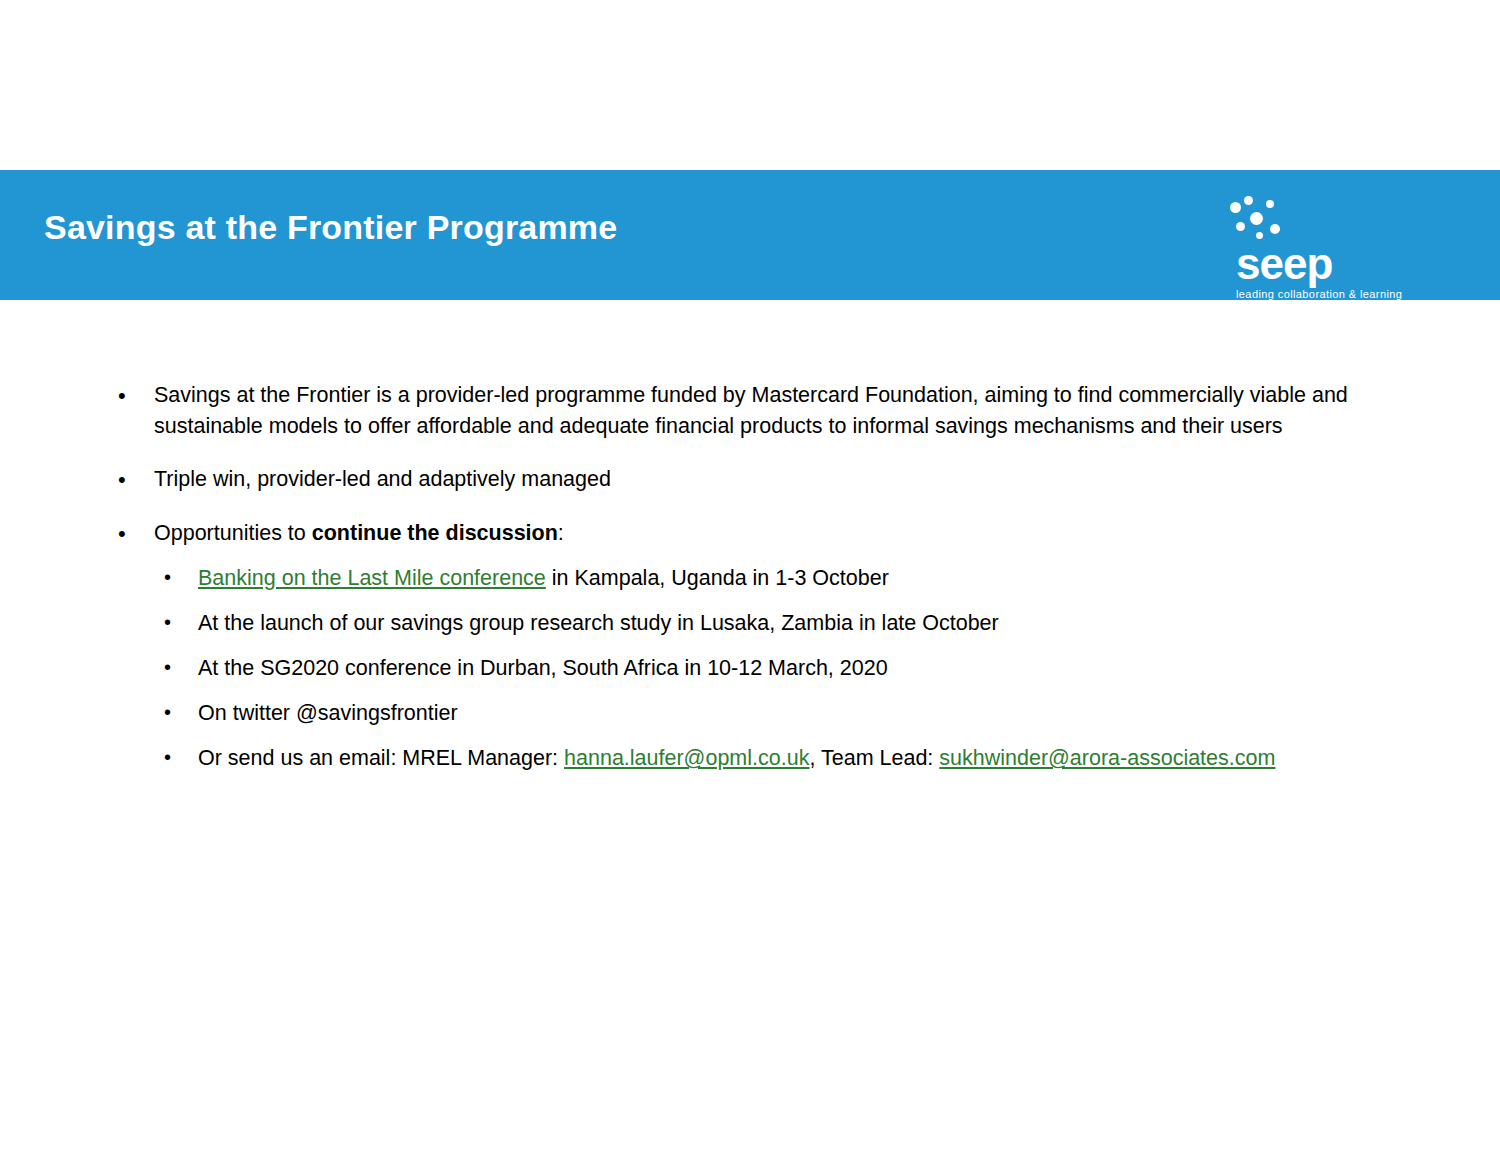Savings at the Frontier Programme
seep
leading collaboration & learning
Savings at the Frontier is a provider-led programme funded by Mastercard Foundation, aiming to find commercially viable and sustainable models to offer affordable and adequate financial products to informal savings mechanisms and their users
Triple win, provider-led and adaptively managed
Opportunities to continue the discussion:
Banking on the Last Mile conference in Kampala, Uganda in 1-3 October
At the launch of our savings group research study in Lusaka, Zambia in late October
At the SG2020 conference in Durban, South Africa in 10-12 March, 2020
On twitter @savingsfrontier
Or send us an email: MREL Manager: hanna.laufer@opml.co.uk, Team Lead: sukhwinder@arora-associates.com